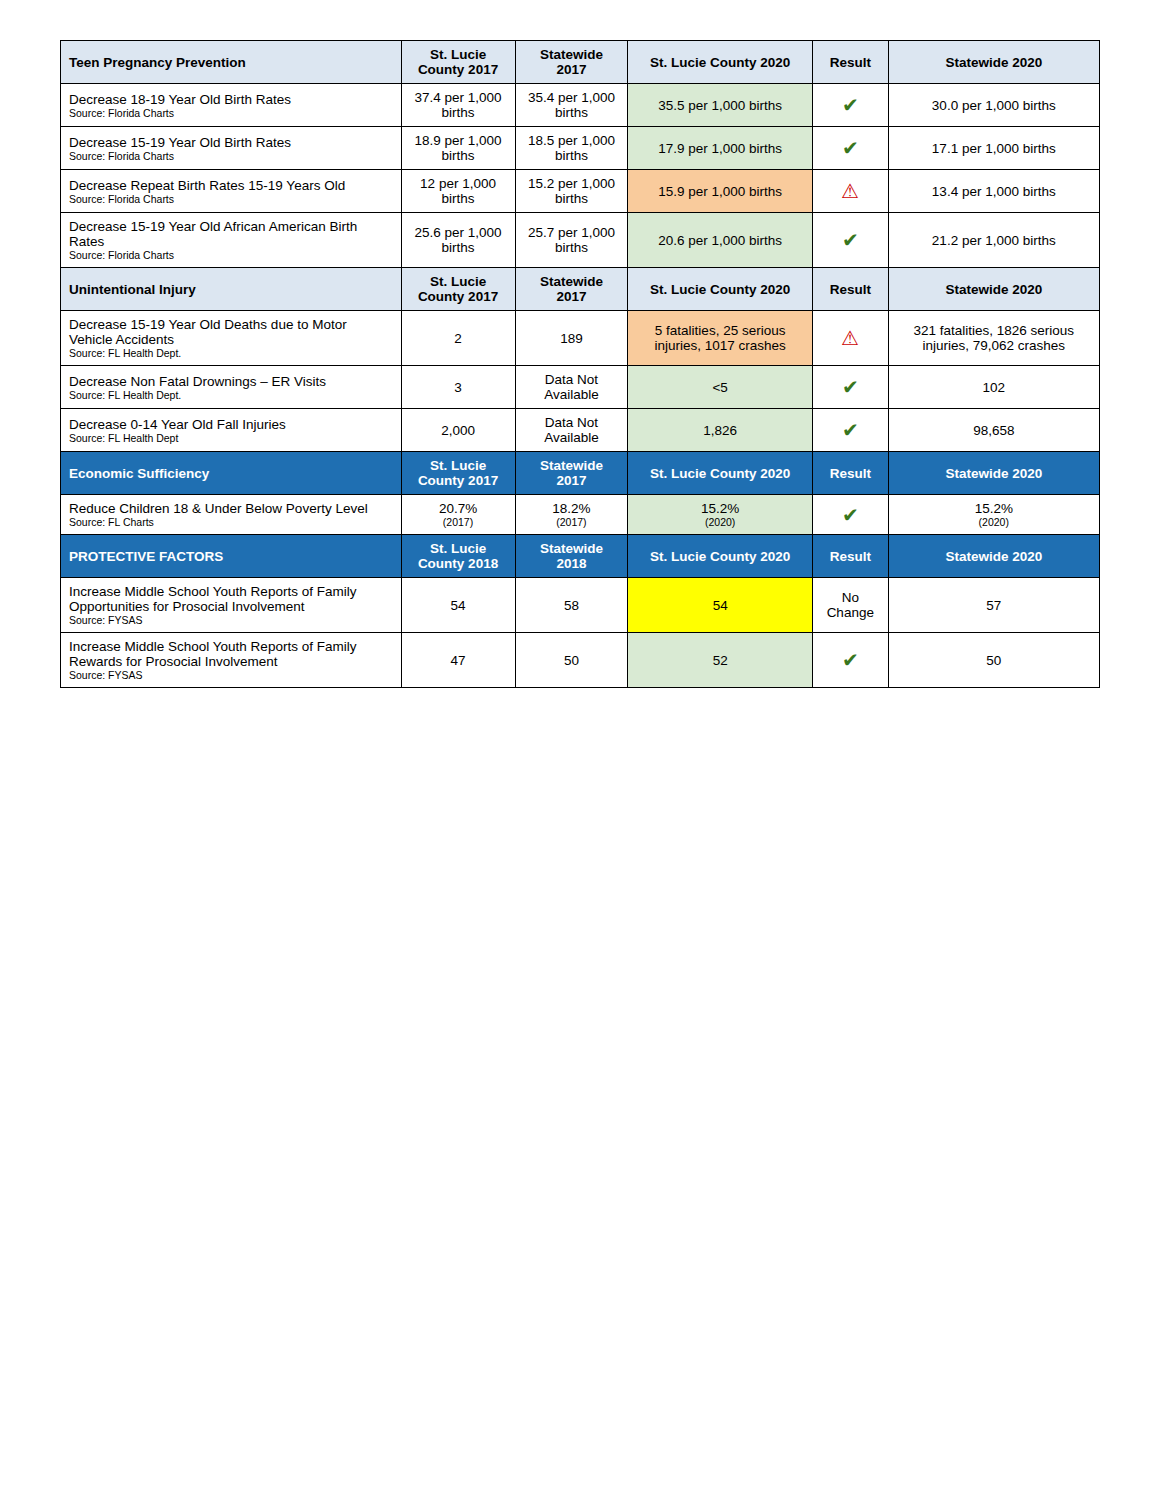| Teen Pregnancy Prevention | St. Lucie County 2017 | Statewide 2017 | St. Lucie County 2020 | Result | Statewide 2020 |
| Decrease 18-19 Year Old Birth Rates Source: Florida Charts | 37.4 per 1,000 births | 35.4 per 1,000 births | 35.5 per 1,000 births | ✔ | 30.0 per 1,000 births |
| Decrease 15-19 Year Old Birth Rates Source: Florida Charts | 18.9 per 1,000 births | 18.5 per 1,000 births | 17.9 per 1,000 births | ✔ | 17.1 per 1,000 births |
| Decrease Repeat Birth Rates 15-19 Years Old Source: Florida Charts | 12 per 1,000 births | 15.2 per 1,000 births | 15.9 per 1,000 births | ⚠ | 13.4 per 1,000 births |
| Decrease 15-19 Year Old African American Birth Rates Source: Florida Charts | 25.6 per 1,000 births | 25.7 per 1,000 births | 20.6 per 1,000 births | ✔ | 21.2 per 1,000 births |
| Unintentional Injury | St. Lucie County 2017 | Statewide 2017 | St. Lucie County 2020 | Result | Statewide 2020 |
| Decrease 15-19 Year Old Deaths due to Motor Vehicle Accidents Source: FL Health Dept. | 2 | 189 | 5 fatalities, 25 serious injuries, 1017 crashes | ⚠ | 321 fatalities, 1826 serious injuries, 79,062 crashes |
| Decrease Non Fatal Drownings – ER Visits Source: FL Health Dept. | 3 | Data Not Available | <5 | ✔ | 102 |
| Decrease 0-14 Year Old Fall Injuries Source: FL Health Dept | 2,000 | Data Not Available | 1,826 | ✔ | 98,658 |
| Economic Sufficiency | St. Lucie County 2017 | Statewide 2017 | St. Lucie County 2020 | Result | Statewide 2020 |
| Reduce Children 18 & Under Below Poverty Level Source: FL Charts | 20.7% (2017) | 18.2% (2017) | 15.2% (2020) | ✔ | 15.2% (2020) |
| PROTECTIVE FACTORS | St. Lucie County 2018 | Statewide 2018 | St. Lucie County 2020 | Result | Statewide 2020 |
| Increase Middle School Youth Reports of Family Opportunities for Prosocial Involvement Source: FYSAS | 54 | 58 | 54 | No Change | 57 |
| Increase Middle School Youth Reports of Family Rewards for Prosocial Involvement Source: FYSAS | 47 | 50 | 52 | ✔ | 50 |